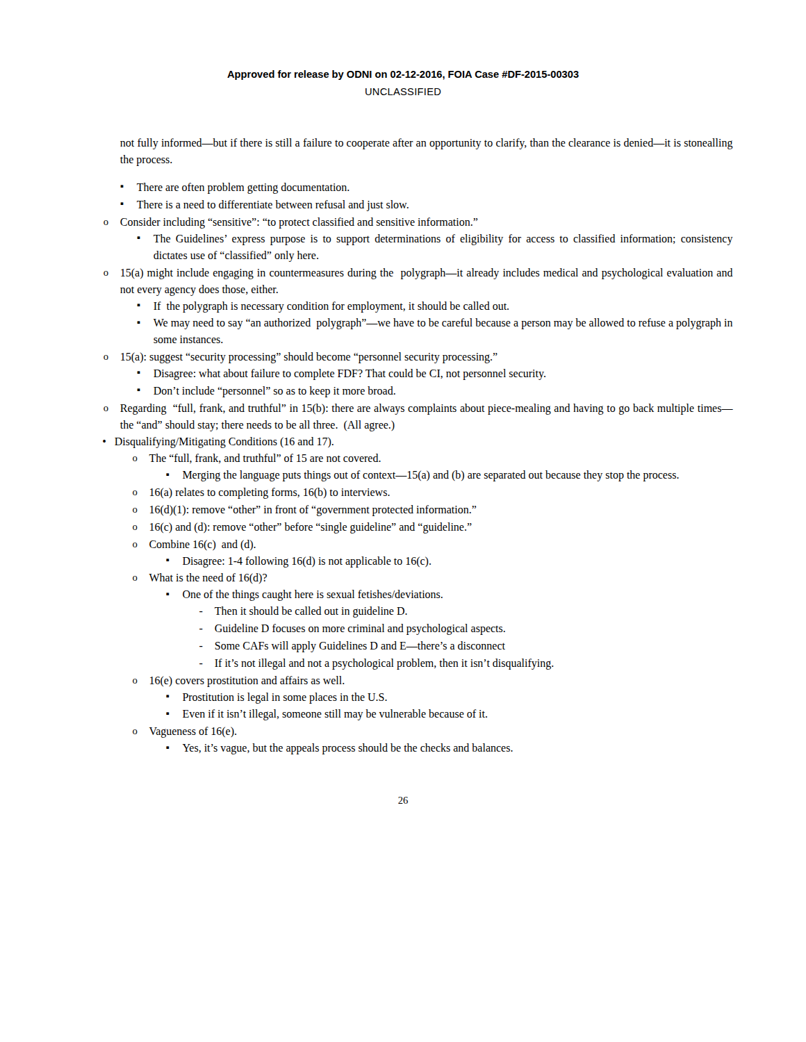Approved for release by ODNI on 02-12-2016, FOIA Case #DF-2015-00303
UNCLASSIFIED
not fully informed—but if there is still a failure to cooperate after an opportunity to clarify, than the clearance is denied—it is stonealling the process.
There are often problem getting documentation.
There is a need to differentiate between refusal and just slow.
Consider including “sensitive”: “to protect classified and sensitive information.”
The Guidelines’ express purpose is to support determinations of eligibility for access to classified information; consistency dictates use of “classified” only here.
15(a) might include engaging in countermeasures during the polygraph—it already includes medical and psychological evaluation and not every agency does those, either.
If the polygraph is necessary condition for employment, it should be called out.
We may need to say “an authorized polygraph”—we have to be careful because a person may be allowed to refuse a polygraph in some instances.
15(a): suggest “security processing” should become “personnel security processing.”
Disagree: what about failure to complete FDF? That could be CI, not personnel security.
Don’t include “personnel” so as to keep it more broad.
Regarding “full, frank, and truthful” in 15(b): there are always complaints about piece-mealing and having to go back multiple times—the “and” should stay; there needs to be all three. (All agree.)
Disqualifying/Mitigating Conditions (16 and 17).
The “full, frank, and truthful” of 15 are not covered.
Merging the language puts things out of context—15(a) and (b) are separated out because they stop the process.
16(a) relates to completing forms, 16(b) to interviews.
16(d)(1): remove “other” in front of “government protected information.”
16(c) and (d): remove “other” before “single guideline” and “guideline.”
Combine 16(c) and (d).
Disagree: 1-4 following 16(d) is not applicable to 16(c).
What is the need of 16(d)?
One of the things caught here is sexual fetishes/deviations.
Then it should be called out in guideline D.
Guideline D focuses on more criminal and psychological aspects.
Some CAFs will apply Guidelines D and E—there’s a disconnect
If it’s not illegal and not a psychological problem, then it isn’t disqualifying.
16(e) covers prostitution and affairs as well.
Prostitution is legal in some places in the U.S.
Even if it isn’t illegal, someone still may be vulnerable because of it.
Vagueness of 16(e).
Yes, it’s vague, but the appeals process should be the checks and balances.
26